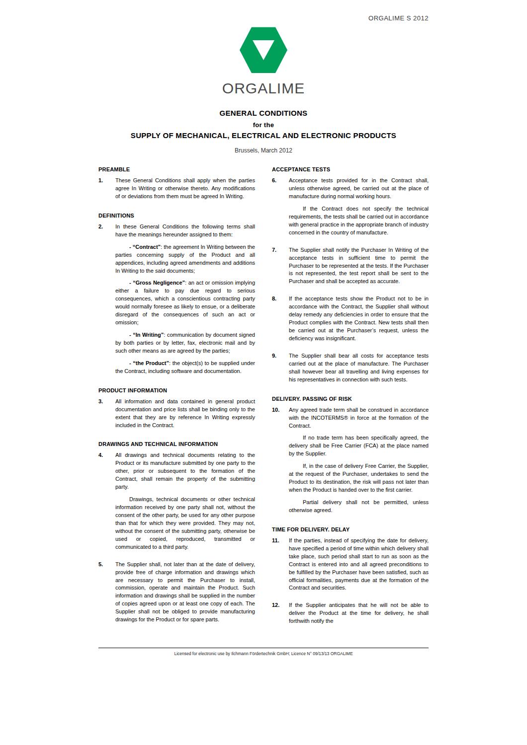ORGALIME S 2012
ORGALIME
GENERAL CONDITIONS
for the
SUPPLY OF MECHANICAL, ELECTRICAL AND ELECTRONIC PRODUCTS
Brussels, March 2012
Preamble
1.
These General Conditions shall apply when the parties agree In Writing or otherwise thereto. Any modifications of or deviations from them must be agreed In Writing.
Definitions
2.
In these General Conditions the following terms shall have the meanings hereunder assigned to them:
- “Contract”: the agreement In Writing between the parties concerning supply of the Product and all appendices, including agreed amendments and additions In Writing to the said documents;
- “Gross Negligence”: an act or omission implying either a failure to pay due regard to serious consequences, which a conscientious contracting party would normally foresee as likely to ensue, or a deliberate disregard of the consequences of such an act or omission;
- “In Writing”: communication by document signed by both parties or by letter, fax, electronic mail and by such other means as are agreed by the parties;
- “the Product”: the object(s) to be supplied under the Contract, including software and documentation.
Product information
3.
All information and data contained in general product documentation and price lists shall be binding only to the extent that they are by reference In Writing expressly included in the Contract.
Drawings and technical information
4.
All drawings and technical documents relating to the Product or its manufacture submitted by one party to the other, prior or subsequent to the formation of the Contract, shall remain the property of the submitting party.
Drawings, technical documents or other technical information received by one party shall not, without the consent of the other party, be used for any other purpose than that for which they were provided. They may not, without the consent of the submitting party, otherwise be used or copied, reproduced, transmitted or communicated to a third party.
5.
The Supplier shall, not later than at the date of delivery, provide free of charge information and drawings which are necessary to permit the Purchaser to install, commission, operate and maintain the Product. Such information and drawings shall be supplied in the number of copies agreed upon or at least one copy of each. The Supplier shall not be obliged to provide manufacturing drawings for the Product or for spare parts.
Acceptance tests
6.
Acceptance tests provided for in the Contract shall, unless otherwise agreed, be carried out at the place of manufacture during normal working hours.
If the Contract does not specify the technical requirements, the tests shall be carried out in accordance with general practice in the appropriate branch of industry concerned in the country of manufacture.
7.
The Supplier shall notify the Purchaser In Writing of the acceptance tests in sufficient time to permit the Purchaser to be represented at the tests. If the Purchaser is not represented, the test report shall be sent to the Purchaser and shall be accepted as accurate.
8.
If the acceptance tests show the Product not to be in accordance with the Contract, the Supplier shall without delay remedy any deficiencies in order to ensure that the Product complies with the Contract. New tests shall then be carried out at the Purchaser’s request, unless the deficiency was insignificant.
9.
The Supplier shall bear all costs for acceptance tests carried out at the place of manufacture. The Purchaser shall however bear all travelling and living expenses for his representatives in connection with such tests.
Delivery. Passing of risk
10.
Any agreed trade term shall be construed in accordance with the INCOTERMS® in force at the formation of the Contract.
If no trade term has been specifically agreed, the delivery shall be Free Carrier (FCA) at the place named by the Supplier.
If, in the case of delivery Free Carrier, the Supplier, at the request of the Purchaser, undertakes to send the Product to its destination, the risk will pass not later than when the Product is handed over to the first carrier.
Partial delivery shall not be permitted, unless otherwise agreed.
Time for delivery. Delay
11.
If the parties, instead of specifying the date for delivery, have specified a period of time within which delivery shall take place, such period shall start to run as soon as the Contract is entered into and all agreed preconditions to be fulfilled by the Purchaser have been satisfied, such as official formalities, payments due at the formation of the Contract and securities.
12.
If the Supplier anticipates that he will not be able to deliver the Product at the time for delivery, he shall forthwith notify the
Licensed for electronic use by Ilchmann Fördertechnik GmbH; Licence N° 09/13/13 ORGALIME